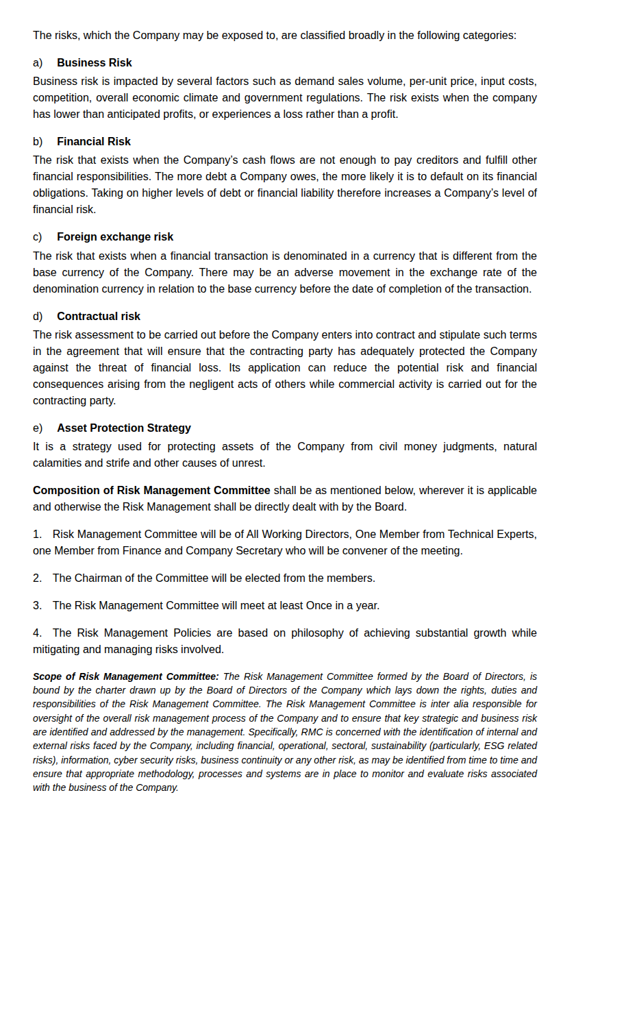The risks, which the Company may be exposed to, are classified broadly in the following categories:
a) Business Risk
Business risk is impacted by several factors such as demand sales volume, per-unit price, input costs, competition, overall economic climate and government regulations. The risk exists when the company has lower than anticipated profits, or experiences a loss rather than a profit.
b) Financial Risk
The risk that exists when the Company’s cash flows are not enough to pay creditors and fulfill other financial responsibilities. The more debt a Company owes, the more likely it is to default on its financial obligations. Taking on higher levels of debt or financial liability therefore increases a Company’s level of financial risk.
c) Foreign exchange risk
The risk that exists when a financial transaction is denominated in a currency that is different from the base currency of the Company. There may be an adverse movement in the exchange rate of the denomination currency in relation to the base currency before the date of completion of the transaction.
d) Contractual risk
The risk assessment to be carried out before the Company enters into contract and stipulate such terms in the agreement that will ensure that the contracting party has adequately protected the Company against the threat of financial loss. Its application can reduce the potential risk and financial consequences arising from the negligent acts of others while commercial activity is carried out for the contracting party.
e) Asset Protection Strategy
It is a strategy used for protecting assets of the Company from civil money judgments, natural calamities and strife and other causes of unrest.
Composition of Risk Management Committee shall be as mentioned below, wherever it is applicable and otherwise the Risk Management shall be directly dealt with by the Board.
1. Risk Management Committee will be of All Working Directors, One Member from Technical Experts, one Member from Finance and Company Secretary who will be convener of the meeting.
2. The Chairman of the Committee will be elected from the members.
3. The Risk Management Committee will meet at least Once in a year.
4. The Risk Management Policies are based on philosophy of achieving substantial growth while mitigating and managing risks involved.
Scope of Risk Management Committee: The Risk Management Committee formed by the Board of Directors, is bound by the charter drawn up by the Board of Directors of the Company which lays down the rights, duties and responsibilities of the Risk Management Committee. The Risk Management Committee is inter alia responsible for oversight of the overall risk management process of the Company and to ensure that key strategic and business risk are identified and addressed by the management. Specifically, RMC is concerned with the identification of internal and external risks faced by the Company, including financial, operational, sectoral, sustainability (particularly, ESG related risks), information, cyber security risks, business continuity or any other risk, as may be identified from time to time and ensure that appropriate methodology, processes and systems are in place to monitor and evaluate risks associated with the business of the Company.